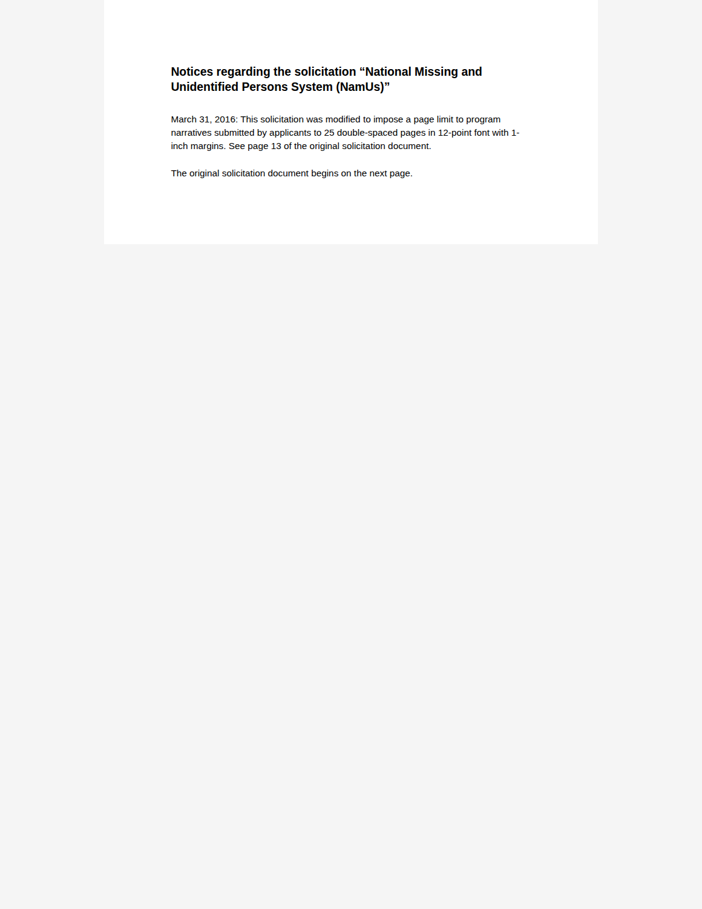Notices regarding the solicitation “National Missing and Unidentified Persons System (NamUs)”
March 31, 2016: This solicitation was modified to impose a page limit to program narratives submitted by applicants to 25 double-spaced pages in 12-point font with 1-inch margins. See page 13 of the original solicitation document.
The original solicitation document begins on the next page.